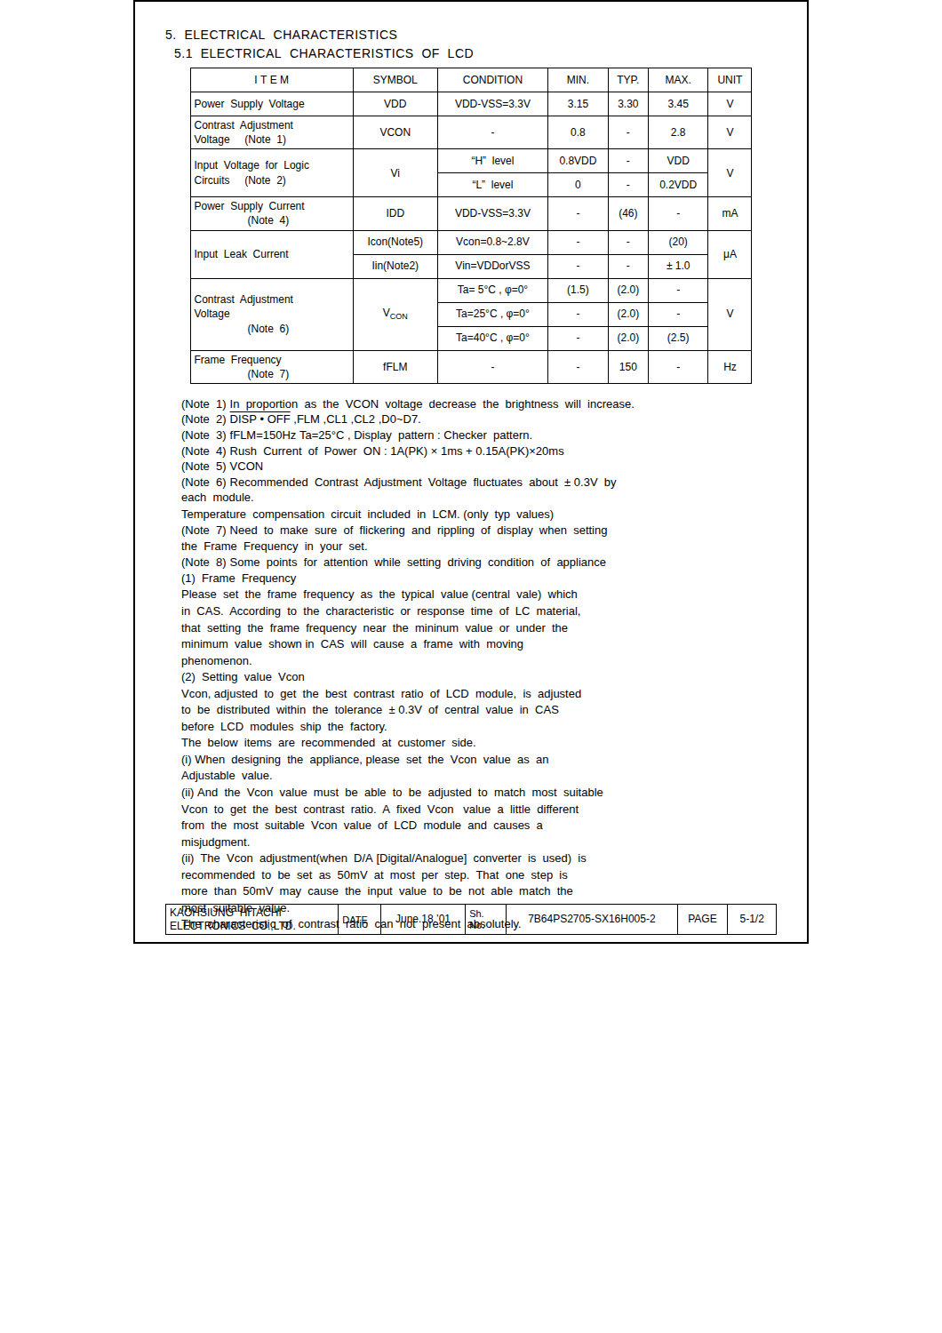5. ELECTRICAL CHARACTERISTICS
5.1 ELECTRICAL CHARACTERISTICS OF LCD
| I T E M | SYMBOL | CONDITION | MIN. | TYP. | MAX. | UNIT |
| --- | --- | --- | --- | --- | --- | --- |
| Power Supply Voltage | VDD | VDD-VSS=3.3V | 3.15 | 3.30 | 3.45 | V |
| Contrast Adjustment Voltage (Note 1) | VCON | - | 0.8 | - | 2.8 | V |
| Input Voltage for Logic Circuits (Note 2) | Vi | “H” level | 0.8VDD | - | VDD | V |
| “L” level | 0 | - | 0.2VDD |
| Power Supply Current (Note 4) | IDD | VDD-VSS=3.3V | - | (46) | - | mA |
| Input Leak Current | Icon(Note5) | Vcon=0.8~2.8V | - | - | (20) | μA |
| Iin(Note2) | Vin=VDDorVSS | - | - | ± 1.0 |
| Contrast Adjustment Voltage (Note 6) | V CON | Ta= 5°C , φ=0° | (1.5) | (2.0) | - | V |
| Ta=25°C , φ=0° | - | (2.0) | - |
| Ta=40°C , φ=0° | - | (2.0) | (2.5) |
| Frame Frequency (Note 7) | fFLM | - | - | 150 | - | Hz |
(Note 1) In proportion as the VCON voltage decrease the brightness will increase.
(Note 2) DISP • OFF ,FLM ,CL1 ,CL2 ,D0~D7.
(Note 3) fFLM=150Hz Ta=25°C , Display pattern : Checker pattern.
(Note 4) Rush Current of Power ON : 1A(PK) × 1ms + 0.15A(PK)×20ms
(Note 5) VCON
(Note 6) Recommended Contrast Adjustment Voltage fluctuates about ± 0.3V by
each module.
Temperature compensation circuit included in LCM. (only typ values)
(Note 7) Need to make sure of flickering and rippling of display when setting
the Frame Frequency in your set.
(Note 8) Some points for attention while setting driving condition of appliance
(1) Frame Frequency
Please set the frame frequency as the typical value (central vale) which
in CAS. According to the characteristic or response time of LC material,
that setting the frame frequency near the mininum value or under the
minimum value shown in CAS will cause a frame with moving
phenomenon.
(2) Setting value Vcon
Vcon, adjusted to get the best contrast ratio of LCD module, is adjusted
to be distributed within the tolerance ± 0.3V of central value in CAS
before LCD modules ship the factory.
The below items are recommended at customer side.
(i) When designing the appliance, please set the Vcon value as an
Adjustable value.
(ii) And the Vcon value must be able to be adjusted to match most suitable
Vcon to get the best contrast ratio. A fixed Vcon value a little different
from the most suitable Vcon value of LCD module and causes a
misjudgment.
(ii) The Vcon adjustment(when D/A [Digital/Analogue] converter is used) is
recommended to be set as 50mV at most per step. That one step is
more than 50mV may cause the input value to be not able match the
most suitable value.
The characteristic of contrast ratio can not present absolutely.
| KAOHSIUNG HITACHI ELECTRONICS CO.,LTD. | DATE | June.18.’01 | Sh. No. | 7B64PS2705-SX16H005-2 | PAGE | 5-1/2 |